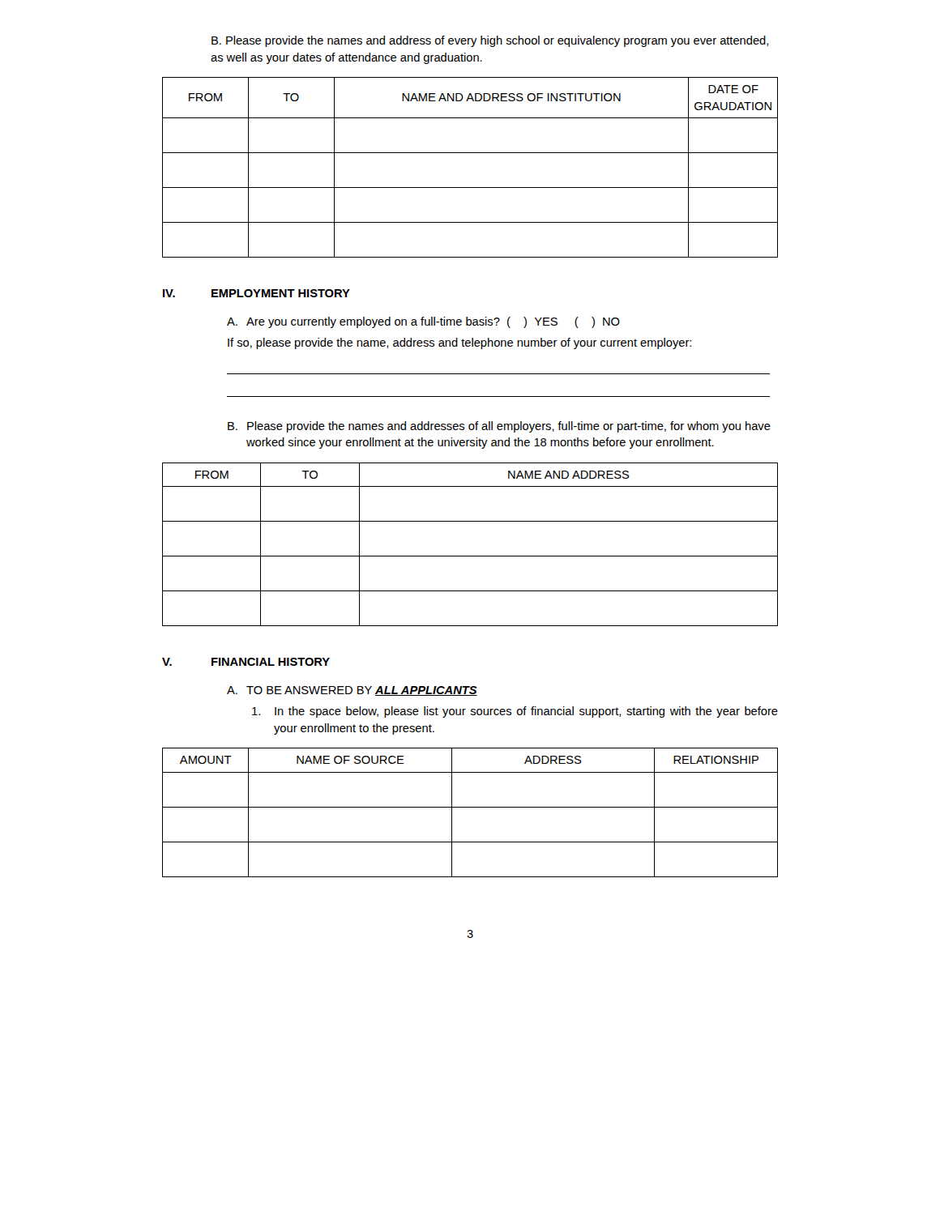B. Please provide the names and address of every high school or equivalency program you ever attended, as well as your dates of attendance and graduation.
| FROM | TO | NAME AND ADDRESS OF INSTITUTION | DATE OF GRAUDATION |
| --- | --- | --- | --- |
IV. EMPLOYMENT HISTORY
A. Are you currently employed on a full-time basis? ( ) YES ( ) NO
If so, please provide the name, address and telephone number of your current employer:
B. Please provide the names and addresses of all employers, full-time or part-time, for whom you have worked since your enrollment at the university and the 18 months before your enrollment.
| FROM | TO | NAME AND ADDRESS |
| --- | --- | --- |
V. FINANCIAL HISTORY
A. TO BE ANSWERED BY ALL APPLICANTS
1. In the space below, please list your sources of financial support, starting with the year before your enrollment to the present.
| AMOUNT | NAME OF SOURCE | ADDRESS | RELATIONSHIP |
| --- | --- | --- | --- |
3